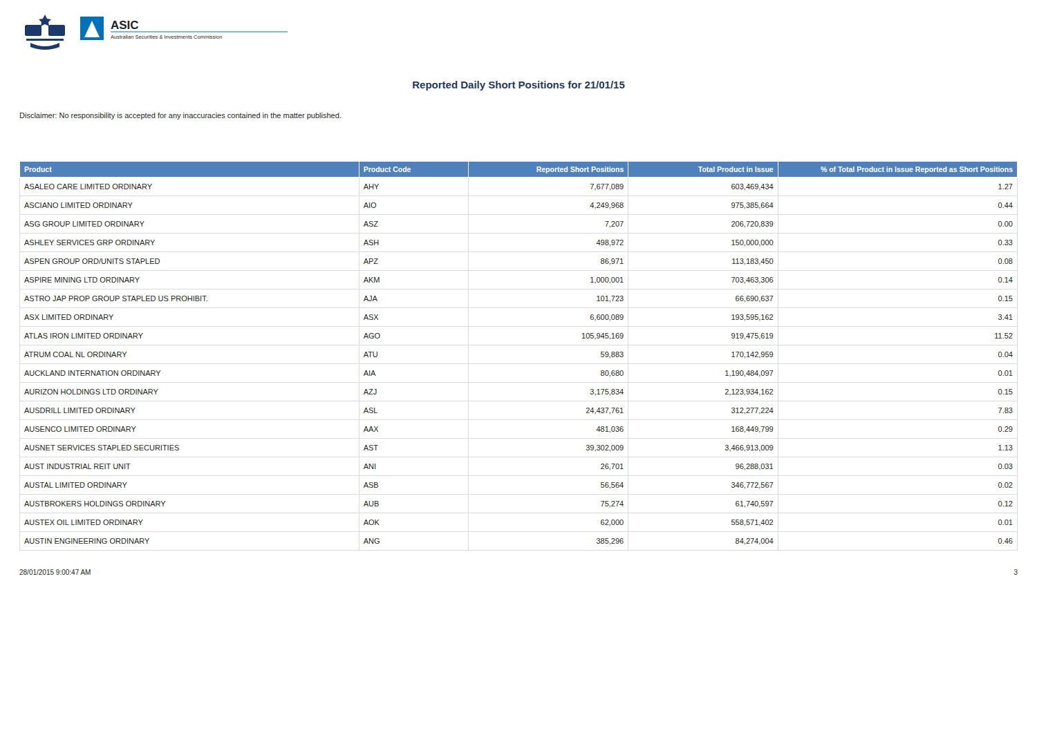ASIC Australian Securities & Investments Commission
Reported Daily Short Positions for 21/01/15
Disclaimer: No responsibility is accepted for any inaccuracies contained in the matter published.
| Product | Product Code | Reported Short Positions | Total Product in Issue | % of Total Product in Issue Reported as Short Positions |
| --- | --- | --- | --- | --- |
| ASALEO CARE LIMITED ORDINARY | AHY | 7,677,089 | 603,469,434 | 1.27 |
| ASCIANO LIMITED ORDINARY | AIO | 4,249,968 | 975,385,664 | 0.44 |
| ASG GROUP LIMITED ORDINARY | ASZ | 7,207 | 206,720,839 | 0.00 |
| ASHLEY SERVICES GRP ORDINARY | ASH | 498,972 | 150,000,000 | 0.33 |
| ASPEN GROUP ORD/UNITS STAPLED | APZ | 86,971 | 113,183,450 | 0.08 |
| ASPIRE MINING LTD ORDINARY | AKM | 1,000,001 | 703,463,306 | 0.14 |
| ASTRO JAP PROP GROUP STAPLED US PROHIBIT. | AJA | 101,723 | 66,690,637 | 0.15 |
| ASX LIMITED ORDINARY | ASX | 6,600,089 | 193,595,162 | 3.41 |
| ATLAS IRON LIMITED ORDINARY | AGO | 105,945,169 | 919,475,619 | 11.52 |
| ATRUM COAL NL ORDINARY | ATU | 59,883 | 170,142,959 | 0.04 |
| AUCKLAND INTERNATION ORDINARY | AIA | 80,680 | 1,190,484,097 | 0.01 |
| AURIZON HOLDINGS LTD ORDINARY | AZJ | 3,175,834 | 2,123,934,162 | 0.15 |
| AUSDRILL LIMITED ORDINARY | ASL | 24,437,761 | 312,277,224 | 7.83 |
| AUSENCO LIMITED ORDINARY | AAX | 481,036 | 168,449,799 | 0.29 |
| AUSNET SERVICES STAPLED SECURITIES | AST | 39,302,009 | 3,466,913,009 | 1.13 |
| AUST INDUSTRIAL REIT UNIT | ANI | 26,701 | 96,288,031 | 0.03 |
| AUSTAL LIMITED ORDINARY | ASB | 56,564 | 346,772,567 | 0.02 |
| AUSTBROKERS HOLDINGS ORDINARY | AUB | 75,274 | 61,740,597 | 0.12 |
| AUSTEX OIL LIMITED ORDINARY | AOK | 62,000 | 558,571,402 | 0.01 |
| AUSTIN ENGINEERING ORDINARY | ANG | 385,296 | 84,274,004 | 0.46 |
28/01/2015 9:00:47 AM 3